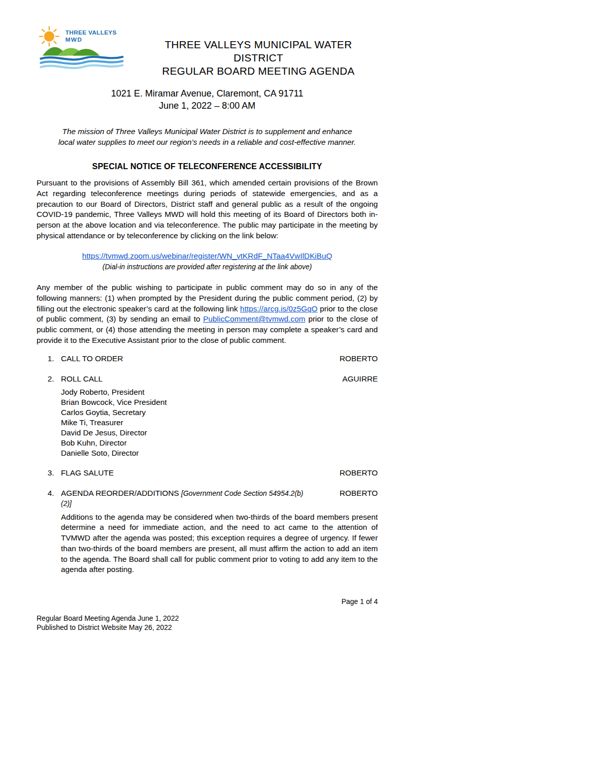THREE VALLEYS MWD
THREE VALLEYS MUNICIPAL WATER DISTRICT
REGULAR BOARD MEETING AGENDA
1021 E. Miramar Avenue, Claremont, CA 91711
June 1, 2022 – 8:00 AM
The mission of Three Valleys Municipal Water District is to supplement and enhance local water supplies to meet our region’s needs in a reliable and cost-effective manner.
SPECIAL NOTICE OF TELECONFERENCE ACCESSIBILITY
Pursuant to the provisions of Assembly Bill 361, which amended certain provisions of the Brown Act regarding teleconference meetings during periods of statewide emergencies, and as a precaution to our Board of Directors, District staff and general public as a result of the ongoing COVID-19 pandemic, Three Valleys MWD will hold this meeting of its Board of Directors both in-person at the above location and via teleconference. The public may participate in the meeting by physical attendance or by teleconference by clicking on the link below:
https://tvmwd.zoom.us/webinar/register/WN_vtKRdF_NTaa4VwIlDKiBuQ
(Dial-in instructions are provided after registering at the link above)
Any member of the public wishing to participate in public comment may do so in any of the following manners: (1) when prompted by the President during the public comment period, (2) by filling out the electronic speaker’s card at the following link https://arcg.is/0z5GqO prior to the close of public comment, (3) by sending an email to PublicComment@tvmwd.com prior to the close of public comment, or (4) those attending the meeting in person may complete a speaker’s card and provide it to the Executive Assistant prior to the close of public comment.
1.
Call to Order
Roberto
2.
Roll Call
Aguirre
Jody Roberto, President
Brian Bowcock, Vice President
Carlos Goytia, Secretary
Mike Ti, Treasurer
David De Jesus, Director
Bob Kuhn, Director
Danielle Soto, Director
3.
Flag Salute
Roberto
4.
Agenda Reorder/Additions [Government Code Section 54954.2(b)(2)]
Roberto
Additions to the agenda may be considered when two-thirds of the board members present determine a need for immediate action, and the need to act came to the attention of TVMWD after the agenda was posted; this exception requires a degree of urgency. If fewer than two-thirds of the board members are present, all must affirm the action to add an item to the agenda. The Board shall call for public comment prior to voting to add any item to the agenda after posting.
Page 1 of 4
Regular Board Meeting Agenda June 1, 2022
Published to District Website May 26, 2022